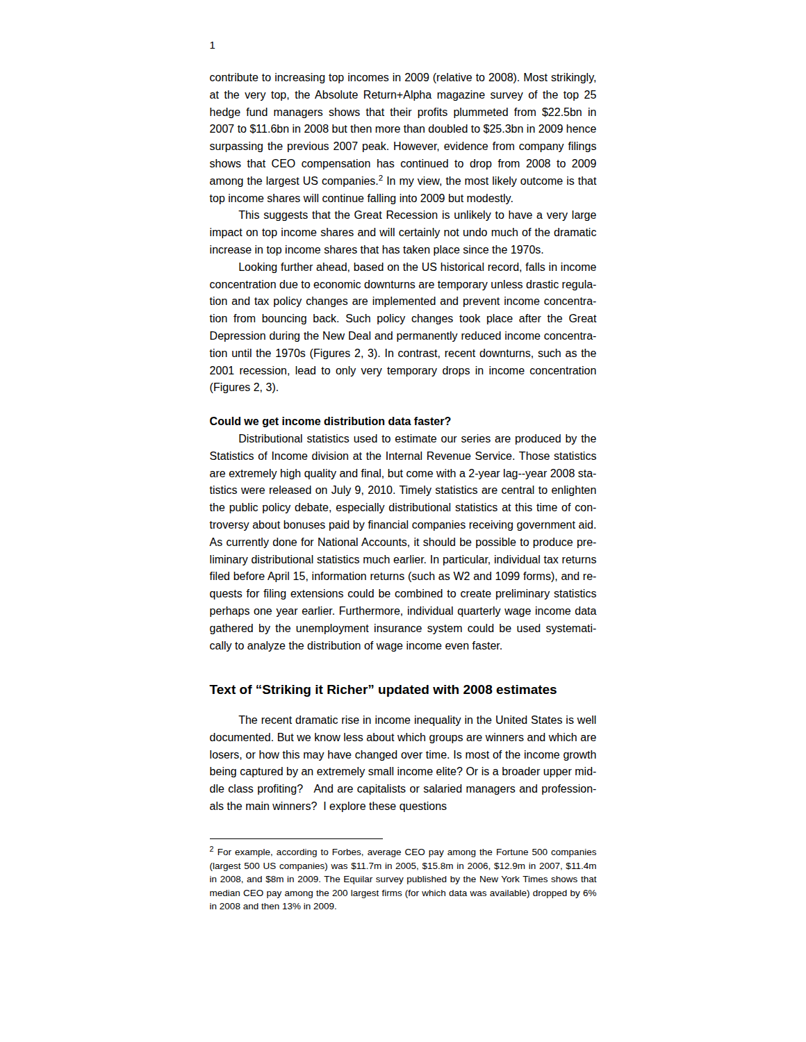1
contribute to increasing top incomes in 2009 (relative to 2008). Most strikingly, at the very top, the Absolute Return+Alpha magazine survey of the top 25 hedge fund managers shows that their profits plummeted from $22.5bn in 2007 to $11.6bn in 2008 but then more than doubled to $25.3bn in 2009 hence surpassing the previous 2007 peak. However, evidence from company filings shows that CEO compensation has continued to drop from 2008 to 2009 among the largest US companies.2 In my view, the most likely outcome is that top income shares will continue falling into 2009 but modestly.
This suggests that the Great Recession is unlikely to have a very large impact on top income shares and will certainly not undo much of the dramatic increase in top income shares that has taken place since the 1970s.
Looking further ahead, based on the US historical record, falls in income concentration due to economic downturns are temporary unless drastic regulation and tax policy changes are implemented and prevent income concentration from bouncing back. Such policy changes took place after the Great Depression during the New Deal and permanently reduced income concentration until the 1970s (Figures 2, 3). In contrast, recent downturns, such as the 2001 recession, lead to only very temporary drops in income concentration (Figures 2, 3).
Could we get income distribution data faster?
Distributional statistics used to estimate our series are produced by the Statistics of Income division at the Internal Revenue Service. Those statistics are extremely high quality and final, but come with a 2-year lag--year 2008 statistics were released on July 9, 2010. Timely statistics are central to enlighten the public policy debate, especially distributional statistics at this time of controversy about bonuses paid by financial companies receiving government aid. As currently done for National Accounts, it should be possible to produce preliminary distributional statistics much earlier. In particular, individual tax returns filed before April 15, information returns (such as W2 and 1099 forms), and requests for filing extensions could be combined to create preliminary statistics perhaps one year earlier. Furthermore, individual quarterly wage income data gathered by the unemployment insurance system could be used systematically to analyze the distribution of wage income even faster.
Text of “Striking it Richer” updated with 2008 estimates
The recent dramatic rise in income inequality in the United States is well documented. But we know less about which groups are winners and which are losers, or how this may have changed over time. Is most of the income growth being captured by an extremely small income elite? Or is a broader upper middle class profiting? And are capitalists or salaried managers and professionals the main winners? I explore these questions
2 For example, according to Forbes, average CEO pay among the Fortune 500 companies (largest 500 US companies) was $11.7m in 2005, $15.8m in 2006, $12.9m in 2007, $11.4m in 2008, and $8m in 2009. The Equilar survey published by the New York Times shows that median CEO pay among the 200 largest firms (for which data was available) dropped by 6% in 2008 and then 13% in 2009.